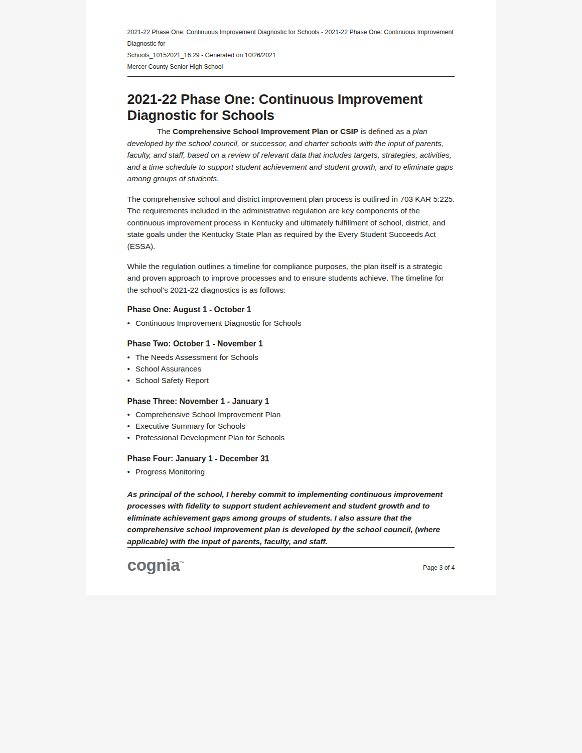2021-22 Phase One: Continuous Improvement Diagnostic for Schools - 2021-22 Phase One: Continuous Improvement Diagnostic for Schools_10152021_16:29 - Generated on 10/26/2021 Mercer County Senior High School
2021-22 Phase One: Continuous Improvement Diagnostic for Schools
The Comprehensive School Improvement Plan or CSIP is defined as a plan developed by the school council, or successor, and charter schools with the input of parents, faculty, and staff, based on a review of relevant data that includes targets, strategies, activities, and a time schedule to support student achievement and student growth, and to eliminate gaps among groups of students.
The comprehensive school and district improvement plan process is outlined in 703 KAR 5:225. The requirements included in the administrative regulation are key components of the continuous improvement process in Kentucky and ultimately fulfillment of school, district, and state goals under the Kentucky State Plan as required by the Every Student Succeeds Act (ESSA).
While the regulation outlines a timeline for compliance purposes, the plan itself is a strategic and proven approach to improve processes and to ensure students achieve. The timeline for the school's 2021-22 diagnostics is as follows:
Phase One: August 1 - October 1
Continuous Improvement Diagnostic for Schools
Phase Two: October 1 - November 1
The Needs Assessment for Schools
School Assurances
School Safety Report
Phase Three: November 1 - January 1
Comprehensive School Improvement Plan
Executive Summary for Schools
Professional Development Plan for Schools
Phase Four: January 1 - December 31
Progress Monitoring
As principal of the school, I hereby commit to implementing continuous improvement processes with fidelity to support student achievement and student growth and to eliminate achievement gaps among groups of students. I also assure that the comprehensive school improvement plan is developed by the school council, (where applicable) with the input of parents, faculty, and staff.
cognia™
Page 3 of 4